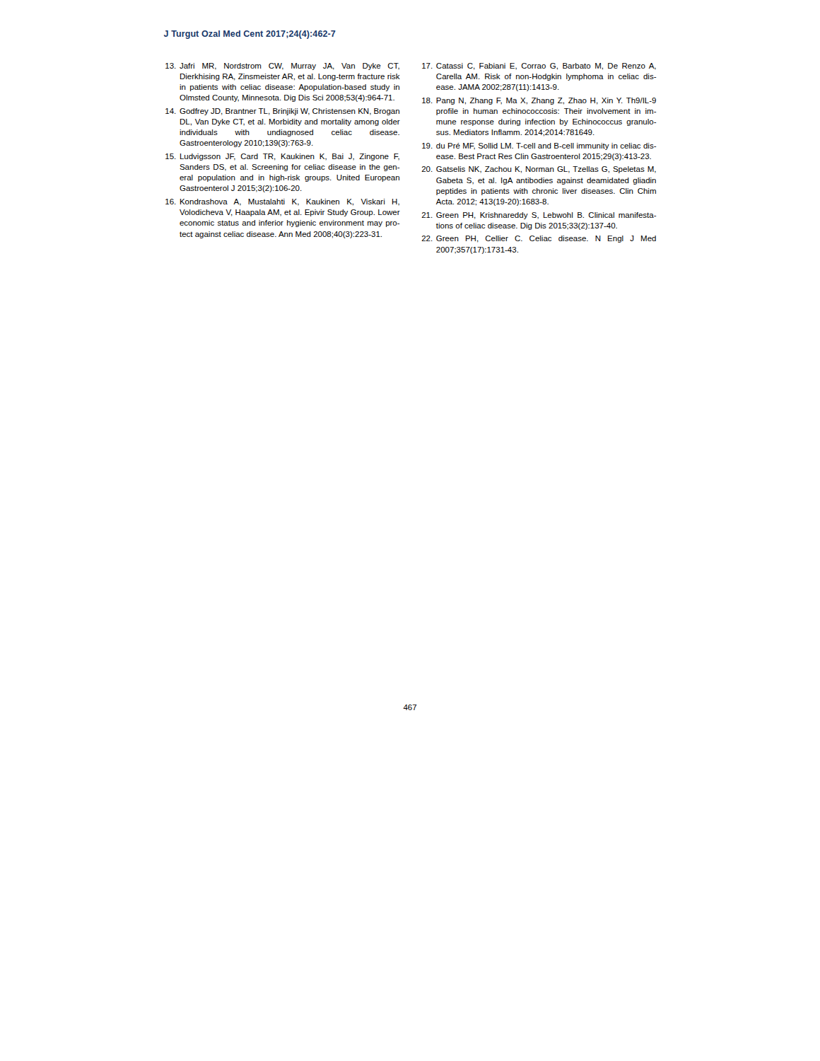J Turgut Ozal Med Cent 2017;24(4):462-7
13. Jafri MR, Nordstrom CW, Murray JA, Van Dyke CT, Dierkhising RA, Zinsmeister AR, et al. Long-term fracture risk in patients with celiac disease: Apopulation-based study in Olmsted County, Minnesota. Dig Dis Sci 2008;53(4):964-71.
14. Godfrey JD, Brantner TL, Brinjikji W, Christensen KN, Brogan DL, Van Dyke CT, et al. Morbidity and mortality among older individuals with undiagnosed celiac disease. Gastroenterology 2010;139(3):763-9.
15. Ludvigsson JF, Card TR, Kaukinen K, Bai J, Zingone F, Sanders DS, et al. Screening for celiac disease in the general population and in high-risk groups. United European Gastroenterol J 2015;3(2):106-20.
16. Kondrashova A, Mustalahti K, Kaukinen K, Viskari H, Volodicheva V, Haapala AM, et al. Epivir Study Group. Lower economic status and inferior hygienic environment may protect against celiac disease. Ann Med 2008;40(3):223-31.
17. Catassi C, Fabiani E, Corrao G, Barbato M, De Renzo A, Carella AM. Risk of non-Hodgkin lymphoma in celiac disease. JAMA 2002;287(11):1413-9.
18. Pang N, Zhang F, Ma X, Zhang Z, Zhao H, Xin Y. Th9/IL-9 profile in human echinococcosis: Their involvement in immune response during infection by Echinococcus granulosus. Mediators Inflamm. 2014;2014:781649.
19. du Pré MF, Sollid LM. T-cell and B-cell immunity in celiac disease. Best Pract Res Clin Gastroenterol 2015;29(3):413-23.
20. Gatselis NK, Zachou K, Norman GL, Tzellas G, Speletas M, Gabeta S, et al. IgA antibodies against deamidated gliadin peptides in patients with chronic liver diseases. Clin Chim Acta. 2012; 413(19-20):1683-8.
21. Green PH, Krishnareddy S, Lebwohl B. Clinical manifestations of celiac disease. Dig Dis 2015;33(2):137-40.
22. Green PH, Cellier C. Celiac disease. N Engl J Med 2007;357(17):1731-43.
467